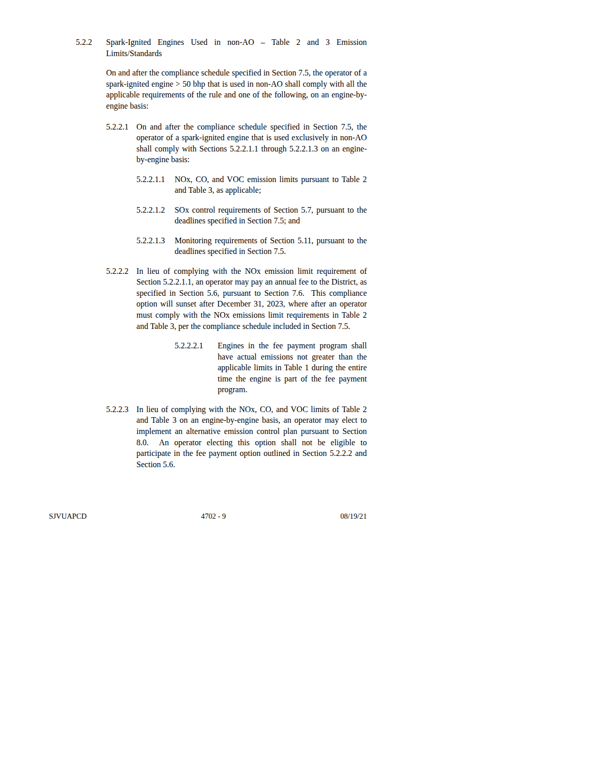5.2.2
Spark-Ignited Engines Used in non-AO – Table 2 and 3 Emission Limits/Standards
On and after the compliance schedule specified in Section 7.5, the operator of a spark-ignited engine > 50 bhp that is used in non-AO shall comply with all the applicable requirements of the rule and one of the following, on an engine-by-engine basis:
5.2.2.1
On and after the compliance schedule specified in Section 7.5, the operator of a spark-ignited engine that is used exclusively in non-AO shall comply with Sections 5.2.2.1.1 through 5.2.2.1.3 on an engine-by-engine basis:
5.2.2.1.1
NOx, CO, and VOC emission limits pursuant to Table 2 and Table 3, as applicable;
5.2.2.1.2
SOx control requirements of Section 5.7, pursuant to the deadlines specified in Section 7.5; and
5.2.2.1.3
Monitoring requirements of Section 5.11, pursuant to the deadlines specified in Section 7.5.
5.2.2.2
In lieu of complying with the NOx emission limit requirement of Section 5.2.2.1.1, an operator may pay an annual fee to the District, as specified in Section 5.6, pursuant to Section 7.6. This compliance option will sunset after December 31, 2023, where after an operator must comply with the NOx emissions limit requirements in Table 2 and Table 3, per the compliance schedule included in Section 7.5.
5.2.2.2.1
Engines in the fee payment program shall have actual emissions not greater than the applicable limits in Table 1 during the entire time the engine is part of the fee payment program.
5.2.2.3
In lieu of complying with the NOx, CO, and VOC limits of Table 2 and Table 3 on an engine-by-engine basis, an operator may elect to implement an alternative emission control plan pursuant to Section 8.0. An operator electing this option shall not be eligible to participate in the fee payment option outlined in Section 5.2.2.2 and Section 5.6.
SJVUAPCD
4702 - 9
08/19/21